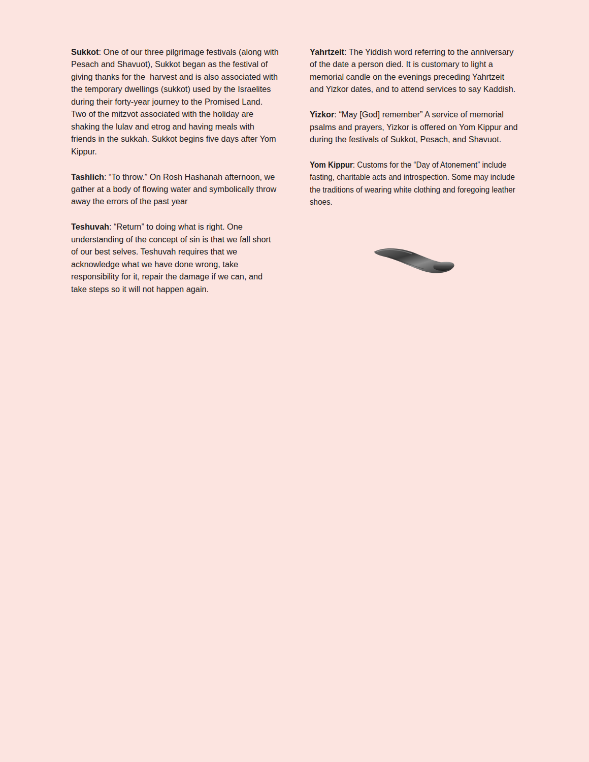Sukkot
: One of our three pilgrimage festivals (along with Pesach and Shavuot), Sukkot began as the festival of giving thanks for the harvest and is also associated with the temporary dwellings (sukkot) used by the Israelites during their forty-year journey to the Promised Land. Two of the mitzvot associated with the holiday are shaking the lulav and etrog and having meals with friends in the sukkah. Sukkot begins five days after Yom Kippur.
Tashlich
: “To throw.” On Rosh Hashanah afternoon, we gather at a body of flowing water and symbolically throw away the errors of the past year
Teshuvah
: “Return” to doing what is right. One understanding of the concept of sin is that we fall short of our best selves. Teshuvah requires that we acknowledge what we have done wrong, take responsibility for it, repair the damage if we can, and take steps so it will not happen again.
Yahrtzeit
: The Yiddish word referring to the anniversary of the date a person died. It is customary to light a memorial candle on the evenings preceding Yahrtzeit and Yizkor dates, and to attend services to say Kaddish.
Yizkor
: “May [God] remember” A service of memorial psalms and prayers, Yizkor is offered on Yom Kippur and during the festivals of Sukkot, Pesach, and Shavuot.
Yom Kippur
: Customs for the “Day of Atonement” include fasting, charitable acts and introspection. Some may include the traditions of wearing white clothing and foregoing leather shoes.